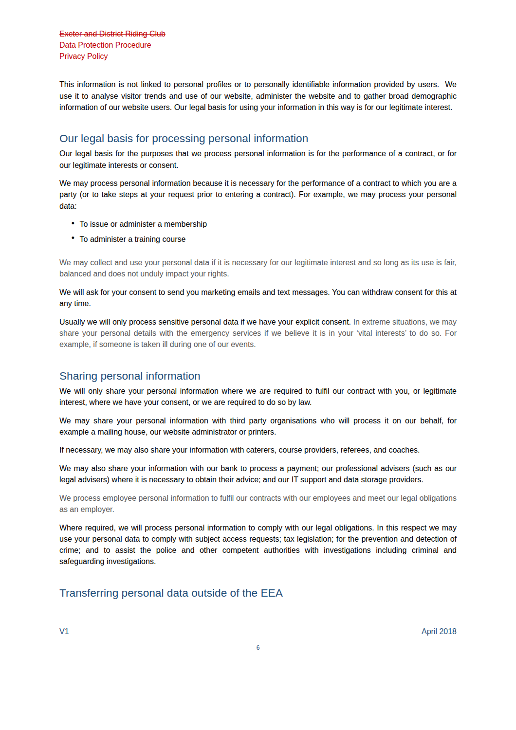Exeter and District Riding Club
Data Protection Procedure
Privacy Policy
This information is not linked to personal profiles or to personally identifiable information provided by users. We use it to analyse visitor trends and use of our website, administer the website and to gather broad demographic information of our website users. Our legal basis for using your information in this way is for our legitimate interest.
Our legal basis for processing personal information
Our legal basis for the purposes that we process personal information is for the performance of a contract, or for our legitimate interests or consent.
We may process personal information because it is necessary for the performance of a contract to which you are a party (or to take steps at your request prior to entering a contract). For example, we may process your personal data:
To issue or administer a membership
To administer a training course
We may collect and use your personal data if it is necessary for our legitimate interest and so long as its use is fair, balanced and does not unduly impact your rights.
We will ask for your consent to send you marketing emails and text messages. You can withdraw consent for this at any time.
Usually we will only process sensitive personal data if we have your explicit consent. In extreme situations, we may share your personal details with the emergency services if we believe it is in your ‘vital interests’ to do so. For example, if someone is taken ill during one of our events.
Sharing personal information
We will only share your personal information where we are required to fulfil our contract with you, or legitimate interest, where we have your consent, or we are required to do so by law.
We may share your personal information with third party organisations who will process it on our behalf, for example a mailing house, our website administrator or printers.
If necessary, we may also share your information with caterers, course providers, referees, and coaches.
We may also share your information with our bank to process a payment; our professional advisers (such as our legal advisers) where it is necessary to obtain their advice; and our IT support and data storage providers.
We process employee personal information to fulfil our contracts with our employees and meet our legal obligations as an employer.
Where required, we will process personal information to comply with our legal obligations. In this respect we may use your personal data to comply with subject access requests; tax legislation; for the prevention and detection of crime; and to assist the police and other competent authorities with investigations including criminal and safeguarding investigations.
Transferring personal data outside of the EEA
V1 April 2018
6